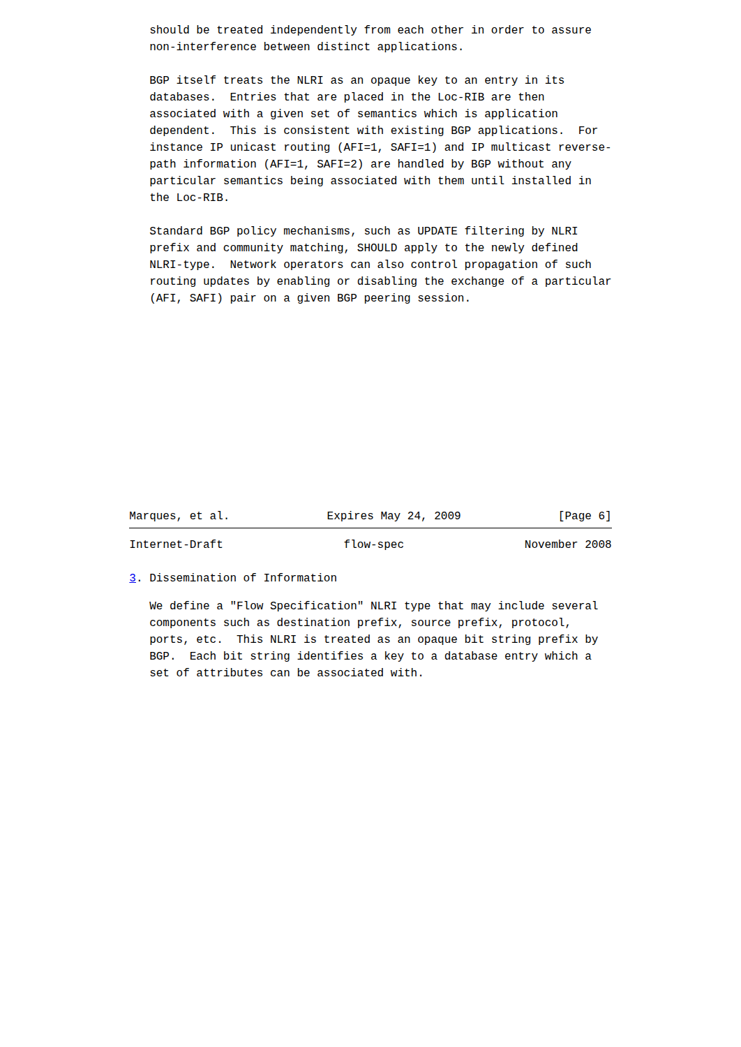should be treated independently from each other in order to assure
   non-interference between distinct applications.

   BGP itself treats the NLRI as an opaque key to an entry in its
   databases.  Entries that are placed in the Loc-RIB are then
   associated with a given set of semantics which is application
   dependent.  This is consistent with existing BGP applications.  For
   instance IP unicast routing (AFI=1, SAFI=1) and IP multicast reverse-
   path information (AFI=1, SAFI=2) are handled by BGP without any
   particular semantics being associated with them until installed in
   the Loc-RIB.

   Standard BGP policy mechanisms, such as UPDATE filtering by NLRI
   prefix and community matching, SHOULD apply to the newly defined
   NLRI-type.  Network operators can also control propagation of such
   routing updates by enabling or disabling the exchange of a particular
   (AFI, SAFI) pair on a given BGP peering session.
Marques, et al. Expires May 24, 2009 [Page 6]
Internet-Draft flow-spec November 2008
3. Dissemination of Information
   We define a "Flow Specification" NLRI type that may include several
   components such as destination prefix, source prefix, protocol,
   ports, etc.  This NLRI is treated as an opaque bit string prefix by
   BGP.  Each bit string identifies a key to a database entry which a
   set of attributes can be associated with.